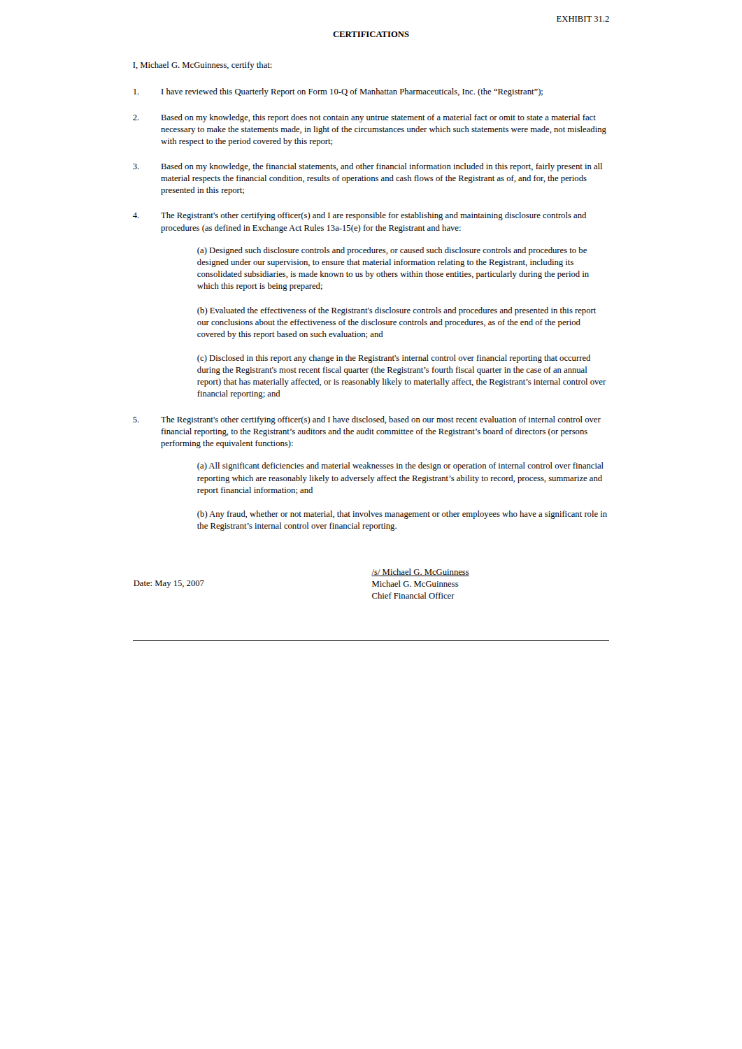EXHIBIT 31.2
CERTIFICATIONS
I, Michael G. McGuinness, certify that:
| 1. | I have reviewed this Quarterly Report on Form 10-Q of Manhattan Pharmaceuticals, Inc. (the “Registrant”); |
| 2. | Based on my knowledge, this report does not contain any untrue statement of a material fact or omit to state a material fact necessary to make the statements made, in light of the circumstances under which such statements were made, not misleading with respect to the period covered by this report; |
| 3. | Based on my knowledge, the financial statements, and other financial information included in this report, fairly present in all material respects the financial condition, results of operations and cash flows of the Registrant as of, and for, the periods presented in this report; |
| 4. | The Registrant's other certifying officer(s) and I are responsible for establishing and maintaining disclosure controls and procedures (as defined in Exchange Act Rules 13a-15(e) for the Registrant and have: (a) Designed such disclosure controls and procedures, or caused such disclosure controls and procedures to be designed under our supervision, to ensure that material information relating to the Registrant, including its consolidated subsidiaries, is made known to us by others within those entities, particularly during the period in which this report is being prepared; (b) Evaluated the effectiveness of the Registrant's disclosure controls and procedures and presented in this report our conclusions about the effectiveness of the disclosure controls and procedures, as of the end of the period covered by this report based on such evaluation; and (c) Disclosed in this report any change in the Registrant's internal control over financial reporting that occurred during the Registrant's most recent fiscal quarter (the Registrant’s fourth fiscal quarter in the case of an annual report) that has materially affected, or is reasonably likely to materially affect, the Registrant’s internal control over financial reporting; and |
| 5. | The Registrant's other certifying officer(s) and I have disclosed, based on our most recent evaluation of internal control over financial reporting, to the Registrant’s auditors and the audit committee of the Registrant’s board of directors (or persons performing the equivalent functions): (a) All significant deficiencies and material weaknesses in the design or operation of internal control over financial reporting which are reasonably likely to adversely affect the Registrant’s ability to record, process, summarize and report financial information; and (b) Any fraud, whether or not material, that involves management or other employees who have a significant role in the Registrant’s internal control over financial reporting. |
| Date: May 15, 2007 | /s/ Michael G. McGuinness Michael G. McGuinness Chief Financial Officer |